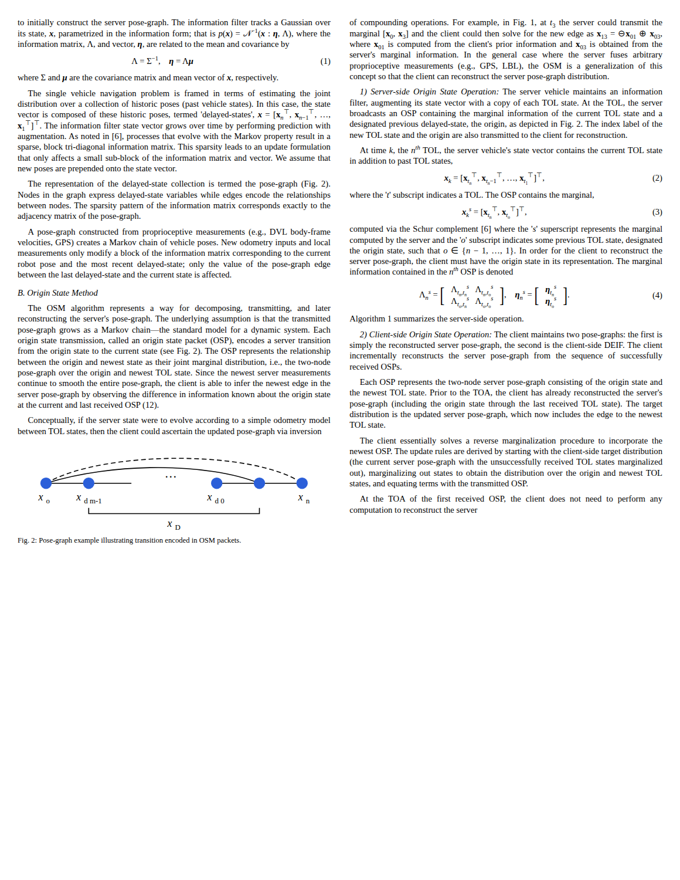to initially construct the server pose-graph. The information filter tracks a Gaussian over its state, x, parametrized in the information form; that is p(x) = 𝒩−1(x : η, Λ), where the information matrix, Λ, and vector, η, are related to the mean and covariance by
Λ = Σ−1, η = Λμ
(1)
where Σ and μ are the covariance matrix and mean vector of x, respectively.
The single vehicle navigation problem is framed in terms of estimating the joint distribution over a collection of historic poses (past vehicle states). In this case, the state vector is composed of these historic poses, termed 'delayed-states', x = [xn⊤, xn−1⊤, …, x1⊤]⊤. The information filter state vector grows over time by performing prediction with augmentation. As noted in [6], processes that evolve with the Markov property result in a sparse, block tri-diagonal information matrix. This sparsity leads to an update formulation that only affects a small sub-block of the information matrix and vector. We assume that new poses are prepended onto the state vector.
The representation of the delayed-state collection is termed the pose-graph (Fig. 2). Nodes in the graph express delayed-state variables while edges encode the relationships between nodes. The sparsity pattern of the information matrix corresponds exactly to the adjacency matrix of the pose-graph.
A pose-graph constructed from proprioceptive measurements (e.g., DVL body-frame velocities, GPS) creates a Markov chain of vehicle poses. New odometry inputs and local measurements only modify a block of the information matrix corresponding to the current robot pose and the most recent delayed-state; only the value of the pose-graph edge between the last delayed-state and the current state is affected.
B. Origin State Method
The OSM algorithm represents a way for decomposing, transmitting, and later reconstructing the server's pose-graph. The underlying assumption is that the transmitted pose-graph grows as a Markov chain—the standard model for a dynamic system. Each origin state transmission, called an origin state packet (OSP), encodes a server transition from the origin state to the current state (see Fig. 2). The OSP represents the relationship between the origin and newest state as their joint marginal distribution, i.e., the two-node pose-graph over the origin and newest TOL state. Since the newest server measurements continue to smooth the entire pose-graph, the client is able to infer the newest edge in the server pose-graph by observing the difference in information known about the origin state at the current and last received OSP (12).
Conceptually, if the server state were to evolve according to a simple odometry model between TOL states, then the client could ascertain the updated pose-graph via inversion
… x o x d m-1 x d 0 x n x D
Fig. 2: Pose-graph example illustrating transition encoded in OSM packets.
of compounding operations. For example, in Fig. 1, at t3 the server could transmit the marginal [x0, x3] and the client could then solve for the new edge as x13 = ⊖x01 ⊕ x03, where x01 is computed from the client's prior information and x03 is obtained from the server's marginal information. In the general case where the server fuses arbitrary proprioceptive measurements (e.g., GPS, LBL), the OSM is a generalization of this concept so that the client can reconstruct the server pose-graph distribution.
1) Server-side Origin State Operation: The server vehicle maintains an information filter, augmenting its state vector with a copy of each TOL state. At the TOL, the server broadcasts an OSP containing the marginal information of the current TOL state and a designated previous delayed-state, the origin, as depicted in Fig. 2. The index label of the new TOL state and the origin are also transmitted to the client for reconstruction.
At time k, the nth TOL, the server vehicle's state vector contains the current TOL state in addition to past TOL states,
xk = [xtn⊤, xtn−1⊤, …, xt1⊤]⊤,
(2)
where the 't' subscript indicates a TOL. The OSP contains the marginal,
xks = [xtn⊤, xto⊤]⊤,
(3)
computed via the Schur complement [6] where the 's' superscript represents the marginal computed by the server and the 'o' subscript indicates some previous TOL state, designated the origin state, such that o ∈ {n − 1, …, 1}. In order for the client to reconstruct the server pose-graph, the client must have the origin state in its representation. The marginal information contained in the nth OSP is denoted
Λns = [
| Λ t n , t n s | Λ t n , t o s |
| Λ t o , t n s | Λ t o , t o s |
], ηns = [
| η t n s |
| η t o s |
].
(4)
Algorithm 1 summarizes the server-side operation.
2) Client-side Origin State Operation: The client maintains two pose-graphs: the first is simply the reconstructed server pose-graph, the second is the client-side DEIF. The client incrementally reconstructs the server pose-graph from the sequence of successfully received OSPs.
Each OSP represents the two-node server pose-graph consisting of the origin state and the newest TOL state. Prior to the TOA, the client has already reconstructed the server's pose-graph (including the origin state through the last received TOL state). The target distribution is the updated server pose-graph, which now includes the edge to the newest TOL state.
The client essentially solves a reverse marginalization procedure to incorporate the newest OSP. The update rules are derived by starting with the client-side target distribution (the current server pose-graph with the unsuccessfully received TOL states marginalized out), marginalizing out states to obtain the distribution over the origin and newest TOL states, and equating terms with the transmitted OSP.
At the TOA of the first received OSP, the client does not need to perform any computation to reconstruct the server